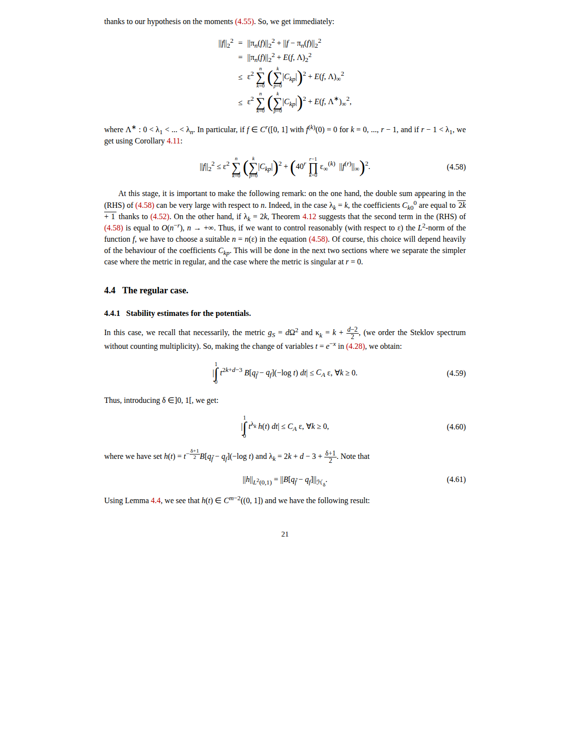thanks to our hypothesis on the moments (4.55). So, we get immediately:
| // f // 2 2 | = | //π n ( f )// 2 2 + // f − π n ( f )// 2 2 |
| | = | //π n ( f )// 2 2 + E ( f , Λ) 2 2 |
| | ≤ | ε 2 n ∑ k =0 ( k ∑ p =0 / C kp / ) 2 + E ( f , Λ) ∞ 2 |
| | ≤ | ε 2 n ∑ k =0 ( k ∑ p =0 / C kp / ) 2 + E ( f , Λ ∗ ) ∞ 2 , |
where Λ∗ : 0 < λ1 < ... < λn. In particular, if f ∈ Cr([0, 1] with f(k)(0) = 0 for k = 0, ..., r − 1, and if r − 1 < λ1, we get using Corollary 4.11:
||f||22 ≤ ε2 n∑k=0 (k∑p=0|Ckp|)2 + (40r r−1∏k=0 ε∞(k) ||f(r)||∞)2.
(4.58)
At this stage, it is important to make the following remark: on the one hand, the double sum appearing in the (RHS) of (4.58) can be very large with respect to n. Indeed, in the case λk = k, the coefficients Ck00 are equal to 2k + 1 thanks to (4.52). On the other hand, if λk = 2k, Theorem 4.12 suggests that the second term in the (RHS) of (4.58) is equal to O(n−r), n → +∞. Thus, if we want to control reasonably (with respect to ε) the L2-norm of the function f, we have to choose a suitable n = n(ε) in the equation (4.58). Of course, this choice will depend heavily of the behaviour of the coefficients Ckp. This will be done in the next two sections where we separate the simpler case where the metric in regular, and the case where the metric is singular at r = 0.
4.4 The regular case.
4.4.1 Stability estimates for the potentials.
In this case, we recall that necessarily, the metric gS = d Ω2 and κk = k + d−22, (we order the Steklov spectrum without counting multiplicity). So, making the change of variables t = e−x in (4.28), we obtain:
|1∫0 t2k+d−3 B[qf̃ − qf](−log t) dt| ≤ CA ε, ∀k ≥ 0.
(4.59)
Thus, introducing δ ∈]0, 1[, we get:
|1∫0 tλk h(t) dt| ≤ CA ε, ∀k ≥ 0,
(4.60)
where we have set h(t) = t−δ+12B[qf̃ − qf](−log t) and λk = 2k + d − 3 + δ+12. Note that
||h||L2(0,1) = ||B[qf̃ − qf]||ℋδ.
(4.61)
Using Lemma 4.4, we see that h(t) ∈ Cm−2((0, 1]) and we have the following result:
21